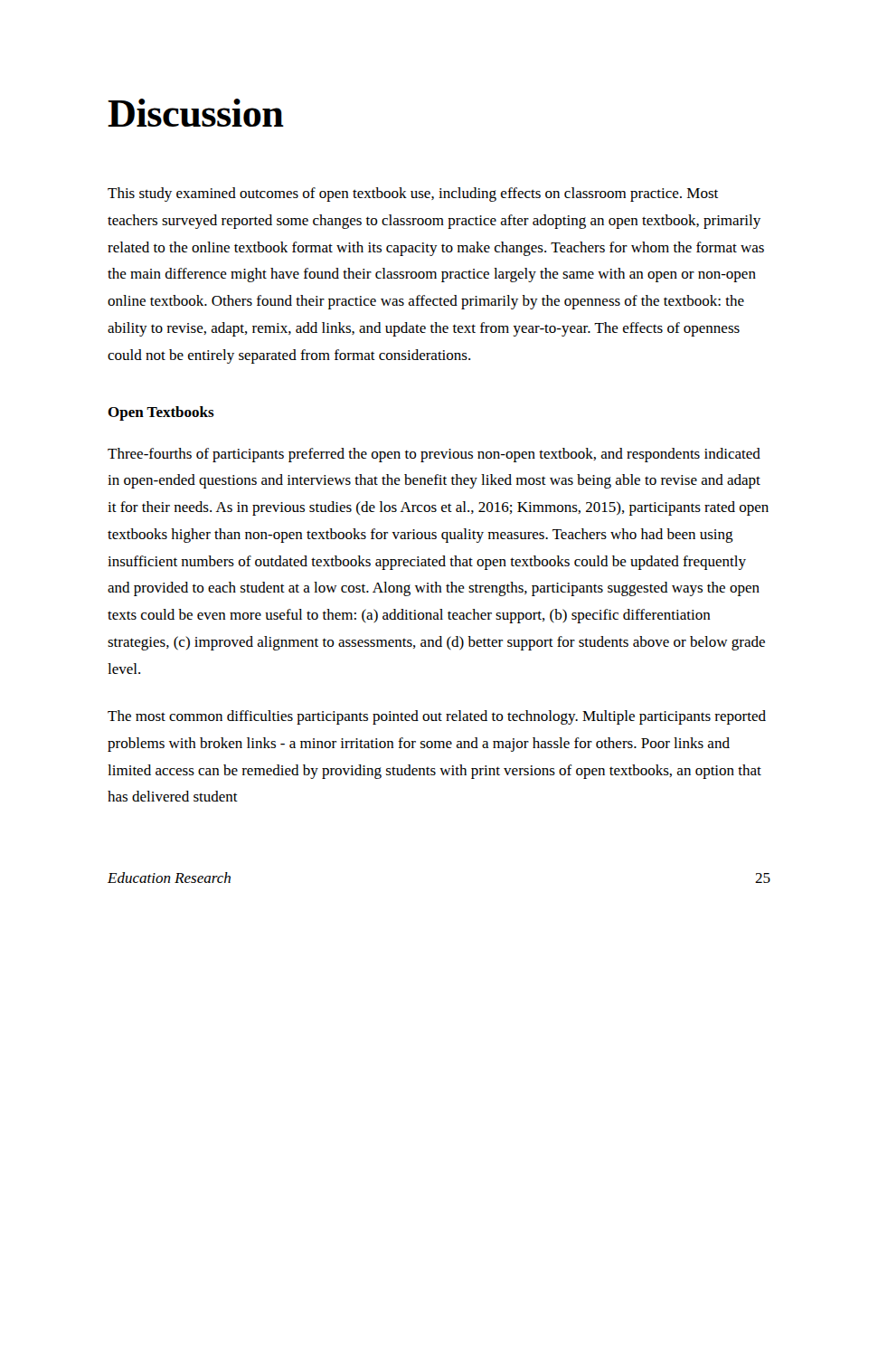Discussion
This study examined outcomes of open textbook use, including effects on classroom practice. Most teachers surveyed reported some changes to classroom practice after adopting an open textbook, primarily related to the online textbook format with its capacity to make changes. Teachers for whom the format was the main difference might have found their classroom practice largely the same with an open or non-open online textbook. Others found their practice was affected primarily by the openness of the textbook: the ability to revise, adapt, remix, add links, and update the text from year-to-year. The effects of openness could not be entirely separated from format considerations.
Open Textbooks
Three-fourths of participants preferred the open to previous non-open textbook, and respondents indicated in open-ended questions and interviews that the benefit they liked most was being able to revise and adapt it for their needs. As in previous studies (de los Arcos et al., 2016; Kimmons, 2015), participants rated open textbooks higher than non-open textbooks for various quality measures. Teachers who had been using insufficient numbers of outdated textbooks appreciated that open textbooks could be updated frequently and provided to each student at a low cost. Along with the strengths, participants suggested ways the open texts could be even more useful to them: (a) additional teacher support, (b) specific differentiation strategies, (c) improved alignment to assessments, and (d) better support for students above or below grade level.
The most common difficulties participants pointed out related to technology. Multiple participants reported problems with broken links - a minor irritation for some and a major hassle for others. Poor links and limited access can be remedied by providing students with print versions of open textbooks, an option that has delivered student
Education Research 25